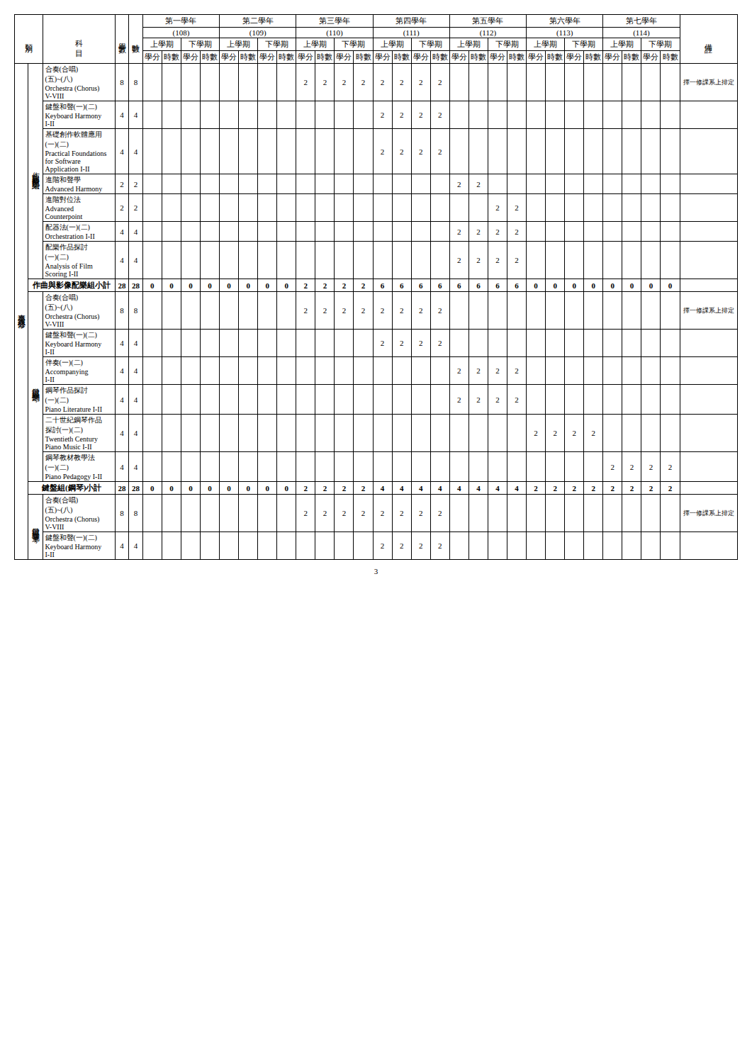| 類別 | 科 目 | 學分數 | 時數 | 第一學年 | 第二學年 | 第三學年 | 第四學年 | 第五學年 | 第六學年 | 第七學年 | 備註 |
| --- | --- | --- | --- | --- | --- | --- | --- | --- | --- | --- | --- |
| (108) | (109) | (110) | (111) | (112) | (113) | (114) |
| 上學期 | 下學期 | 上學期 | 下學期 | 上學期 | 下學期 | 上學期 | 下學期 | 上學期 | 下學期 | 上學期 | 下學期 | 上學期 | 下學期 |
| 學分 | 時數 | 學分 | 時數 | 學分 | 時數 | 學分 | 時數 | 學分 | 時數 | 學分 | 時數 | 學分 | 時數 | 學分 | 時數 | 學分 | 時數 | 學分 | 時數 | 學分 | 時數 | 學分 | 時數 | 學分 | 時數 | 學分 | 時數 |
| 專業分組必修 | 作曲與影像配樂組 | 合奏(合唱) (五)~(八) Orchestra (Chorus) V-VIII | 8 | 8 | | | | | | | | | 2 | 2 | 2 | 2 | 2 | 2 | 2 | 2 | | | | | | | | | | | | | 擇一修課系上排定 |
| 鍵盤和聲(一)(二) Keyboard Harmony I-II | 4 | 4 | | | | | | | | | | | | | 2 | 2 | 2 | 2 | | | | | | | | | | | | | |
| 基礎創作軟體應用 (一)(二) Practical Foundations for Software Application I-II | 4 | 4 | | | | | | | | | | | | | 2 | 2 | 2 | 2 | | | | | | | | | | | | | |
| 進階和聲學 Advanced Harmony | 2 | 2 | | | | | | | | | | | | | | | | | 2 | 2 | | | | | | | | | | | |
| 進階對位法 Advanced Counterpoint | 2 | 2 | | | | | | | | | | | | | | | | | | | 2 | 2 | | | | | | | | | |
| 配器法(一)(二) Orchestration I-II | 4 | 4 | | | | | | | | | | | | | | | | | 2 | 2 | 2 | 2 | | | | | | | | | |
| 配樂作品探討 (一)(二) Analysis of Film Scoring I-II | 4 | 4 | | | | | | | | | | | | | | | | | 2 | 2 | 2 | 2 | | | | | | | | | |
| 作曲與影像配樂組小計 | 28 | 28 | 0 | 0 | 0 | 0 | 0 | 0 | 0 | 0 | 2 | 2 | 2 | 2 | 6 | 6 | 6 | 6 | 6 | 6 | 6 | 6 | 0 | 0 | 0 | 0 | 0 | 0 | 0 | 0 | |
| 鍵盤組（鋼琴） | 合奏(合唱) (五)~(八) Orchestra (Chorus) V-VIII | 8 | 8 | | | | | | | | | 2 | 2 | 2 | 2 | 2 | 2 | 2 | 2 | | | | | | | | | | | | | 擇一修課系上排定 |
| 鍵盤和聲(一)(二) Keyboard Harmony I-II | 4 | 4 | | | | | | | | | | | | | 2 | 2 | 2 | 2 | | | | | | | | | | | | | |
| 伴奏(一)(二) Accompanying I-II | 4 | 4 | | | | | | | | | | | | | | | | | 2 | 2 | 2 | 2 | | | | | | | | | |
| 鋼琴作品探討 (一)(二) Piano Literature I-II | 4 | 4 | | | | | | | | | | | | | | | | | 2 | 2 | 2 | 2 | | | | | | | | | |
| 二十世紀鋼琴作品 探討(一)(二) Twentieth Century Piano Music I-II | 4 | 4 | | | | | | | | | | | | | | | | | | | | | 2 | 2 | 2 | 2 | | | | | |
| 鋼琴教材教學法 (一)(二) Piano Pedagogy I-II | 4 | 4 | | | | | | | | | | | | | | | | | | | | | | | | | 2 | 2 | 2 | 2 | |
| 鍵盤組(鋼琴)小計 | 28 | 28 | 0 | 0 | 0 | 0 | 0 | 0 | 0 | 0 | 2 | 2 | 2 | 2 | 4 | 4 | 4 | 4 | 4 | 4 | 4 | 4 | 2 | 2 | 2 | 2 | 2 | 2 | 2 | 2 | |
| 鍵盤組（電子琴） | 合奏(合唱) (五)~(八) Orchestra (Chorus) V-VIII | 8 | 8 | | | | | | | | | 2 | 2 | 2 | 2 | 2 | 2 | 2 | 2 | | | | | | | | | | | | | 擇一修課系上排定 |
| 鍵盤和聲(一)(二) Keyboard Harmony I-II | 4 | 4 | | | | | | | | | | | | | 2 | 2 | 2 | 2 | | | | | | | | | | | | | |
3